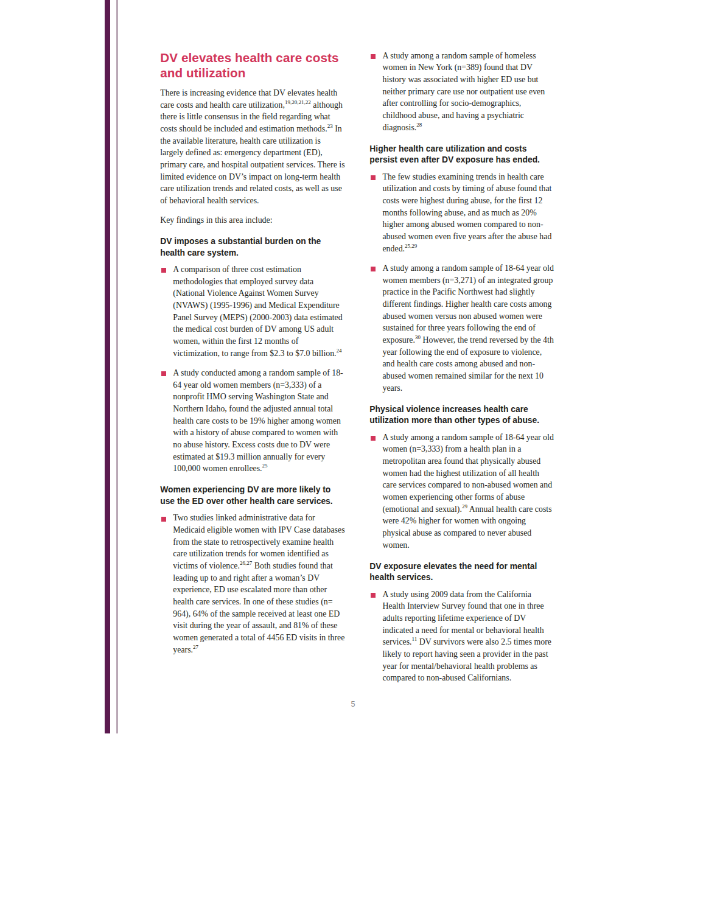DV elevates health care costs and utilization
There is increasing evidence that DV elevates health care costs and health care utilization,19,20,21,22 although there is little consensus in the field regarding what costs should be included and estimation methods.23 In the available literature, health care utilization is largely defined as: emergency department (ED), primary care, and hospital outpatient services. There is limited evidence on DV’s impact on long-term health care utilization trends and related costs, as well as use of behavioral health services.
Key findings in this area include:
DV imposes a substantial burden on the health care system.
A comparison of three cost estimation methodologies that employed survey data (National Violence Against Women Survey (NVAWS) (1995-1996) and Medical Expenditure Panel Survey (MEPS) (2000-2003) data estimated the medical cost burden of DV among US adult women, within the first 12 months of victimization, to range from $2.3 to $7.0 billion.24
A study conducted among a random sample of 18-64 year old women members (n=3,333) of a nonprofit HMO serving Washington State and Northern Idaho, found the adjusted annual total health care costs to be 19% higher among women with a history of abuse compared to women with no abuse history. Excess costs due to DV were estimated at $19.3 million annually for every 100,000 women enrollees.25
Women experiencing DV are more likely to use the ED over other health care services.
Two studies linked administrative data for Medicaid eligible women with IPV Case databases from the state to retrospectively examine health care utilization trends for women identified as victims of violence.26,27 Both studies found that leading up to and right after a woman’s DV experience, ED use escalated more than other health care services. In one of these studies (n= 964), 64% of the sample received at least one ED visit during the year of assault, and 81% of these women generated a total of 4456 ED visits in three years.27
A study among a random sample of homeless women in New York (n=389) found that DV history was associated with higher ED use but neither primary care use nor outpatient use even after controlling for socio-demographics, childhood abuse, and having a psychiatric diagnosis.28
Higher health care utilization and costs persist even after DV exposure has ended.
The few studies examining trends in health care utilization and costs by timing of abuse found that costs were highest during abuse, for the first 12 months following abuse, and as much as 20% higher among abused women compared to non-abused women even five years after the abuse had ended.25,29
A study among a random sample of 18-64 year old women members (n=3,271) of an integrated group practice in the Pacific Northwest had slightly different findings. Higher health care costs among abused women versus non abused women were sustained for three years following the end of exposure.30 However, the trend reversed by the 4th year following the end of exposure to violence, and health care costs among abused and non-abused women remained similar for the next 10 years.
Physical violence increases health care utilization more than other types of abuse.
A study among a random sample of 18-64 year old women (n=3,333) from a health plan in a metropolitan area found that physically abused women had the highest utilization of all health care services compared to non-abused women and women experiencing other forms of abuse (emotional and sexual).29 Annual health care costs were 42% higher for women with ongoing physical abuse as compared to never abused women.
DV exposure elevates the need for mental health services.
A study using 2009 data from the California Health Interview Survey found that one in three adults reporting lifetime experience of DV indicated a need for mental or behavioral health services.11 DV survivors were also 2.5 times more likely to report having seen a provider in the past year for mental/behavioral health problems as compared to non-abused Californians.
5